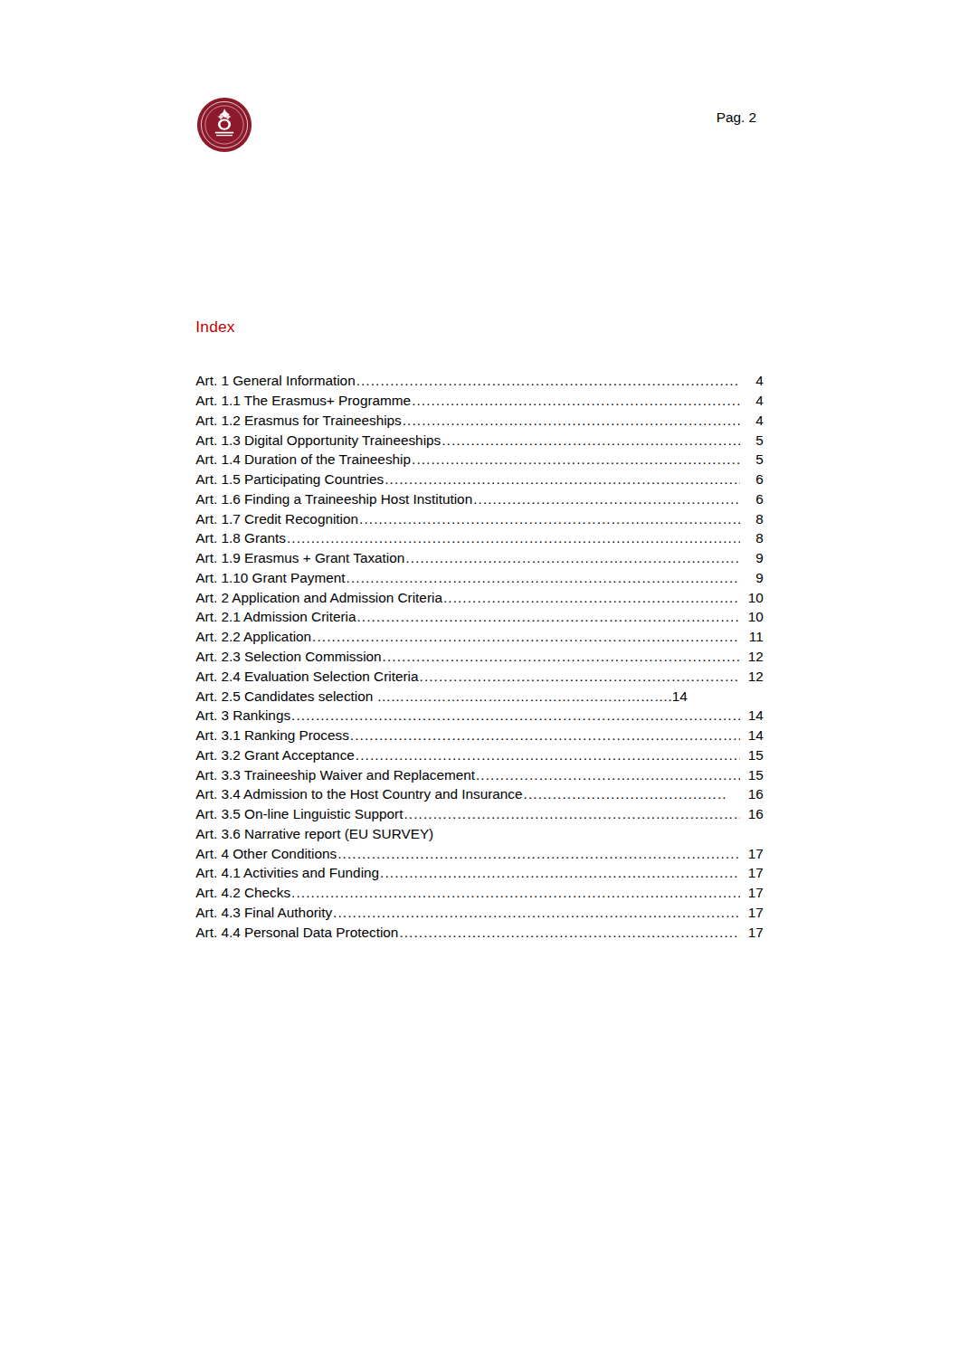Pag. 2
Index
Art. 1 General Information.......................................................................................... 4
Art. 1.1 The Erasmus+ Programme.......................................................................... 4
Art. 1.2 Erasmus for Traineeships............................................................................ 4
Art. 1.3 Digital Opportunity Traineeships................................................................ 5
Art. 1.4 Duration of the Traineeship......................................................................... 5
Art. 1.5 Participating Countries................................................................................ 6
Art. 1.6 Finding a Traineeship Host Institution.......................................................... 6
Art. 1.7 Credit Recognition....................................................................................... 8
Art. 1.8 Grants............................................................................................................. 8
Art. 1.9 Erasmus + Grant Taxation........................................................................... 9
Art. 1.10 Grant Payment........................................................................................... 9
Art. 2 Application and Admission Criteria............................................................. 10
Art. 2.1 Admission Criteria..................................................................................... 10
Art. 2.2 Application................................................................................................. 11
Art. 2.3 Selection Commission.............................................................................. 12
Art. 2.4 Evaluation Selection Criteria....................................................................... 12
Art. 2.5 Candidates selection ……………………………………………………….14
Art. 3 Rankings..................................................................................................... 14
Art. 3.1 Ranking Process....................................................................................... 14
Art. 3.2 Grant Acceptance..................................................................................... 15
Art. 3.3 Traineeship Waiver and Replacement....................................................... 15
Art. 3.4 Admission to the Host Country and Insurance.......................................... 16
Art. 3.5 On-line Linguistic Support......................................................................... 16
Art. 3.6 Narrative report (EU SURVEY)
Art. 4 Other Conditions....................................................................................... 17
Art. 4.1 Activities and Funding.............................................................................. 17
Art. 4.2 Checks..................................................................................................... 17
Art. 4.3 Final Authority............................................................................................. 17
Art. 4.4 Personal Data Protection.......................................................................... 17